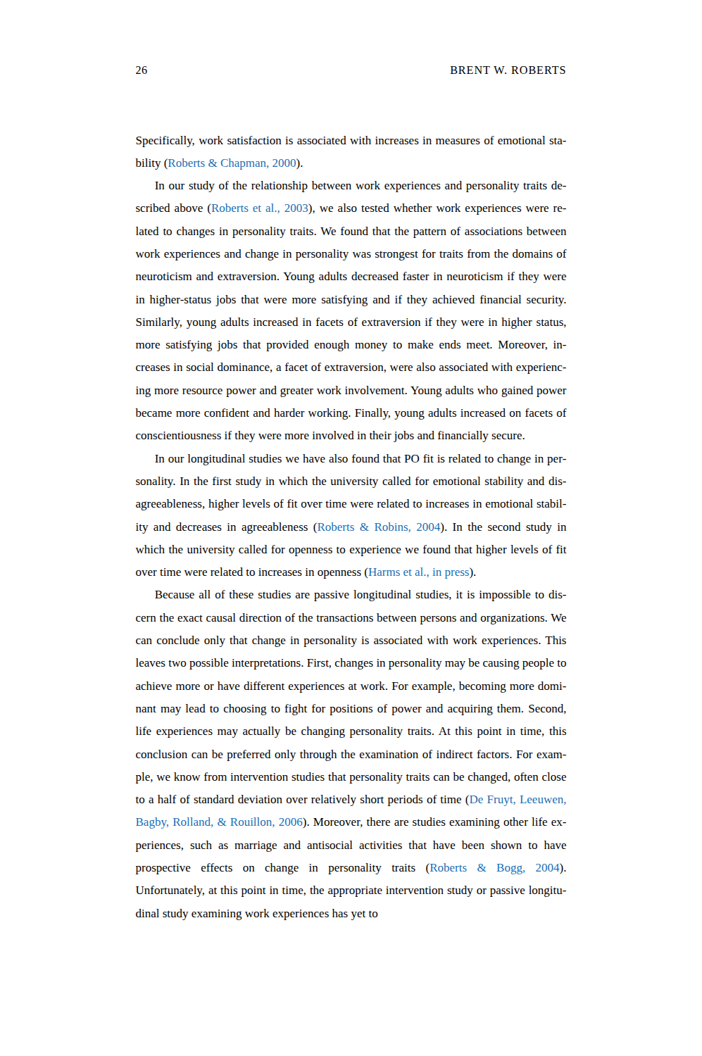26 Brent W. Roberts
Specifically, work satisfaction is associated with increases in measures of emotional stability (Roberts & Chapman, 2000).
In our study of the relationship between work experiences and personality traits described above (Roberts et al., 2003), we also tested whether work experiences were related to changes in personality traits. We found that the pattern of associations between work experiences and change in personality was strongest for traits from the domains of neuroticism and extraversion. Young adults decreased faster in neuroticism if they were in higher-status jobs that were more satisfying and if they achieved financial security. Similarly, young adults increased in facets of extraversion if they were in higher status, more satisfying jobs that provided enough money to make ends meet. Moreover, increases in social dominance, a facet of extraversion, were also associated with experiencing more resource power and greater work involvement. Young adults who gained power became more confident and harder working. Finally, young adults increased on facets of conscientiousness if they were more involved in their jobs and financially secure.
In our longitudinal studies we have also found that PO fit is related to change in personality. In the first study in which the university called for emotional stability and disagreeableness, higher levels of fit over time were related to increases in emotional stability and decreases in agreeableness (Roberts & Robins, 2004). In the second study in which the university called for openness to experience we found that higher levels of fit over time were related to increases in openness (Harms et al., in press).
Because all of these studies are passive longitudinal studies, it is impossible to discern the exact causal direction of the transactions between persons and organizations. We can conclude only that change in personality is associated with work experiences. This leaves two possible interpretations. First, changes in personality may be causing people to achieve more or have different experiences at work. For example, becoming more dominant may lead to choosing to fight for positions of power and acquiring them. Second, life experiences may actually be changing personality traits. At this point in time, this conclusion can be preferred only through the examination of indirect factors. For example, we know from intervention studies that personality traits can be changed, often close to a half of standard deviation over relatively short periods of time (De Fruyt, Leeuwen, Bagby, Rolland, & Rouillon, 2006). Moreover, there are studies examining other life experiences, such as marriage and antisocial activities that have been shown to have prospective effects on change in personality traits (Roberts & Bogg, 2004). Unfortunately, at this point in time, the appropriate intervention study or passive longitudinal study examining work experiences has yet to